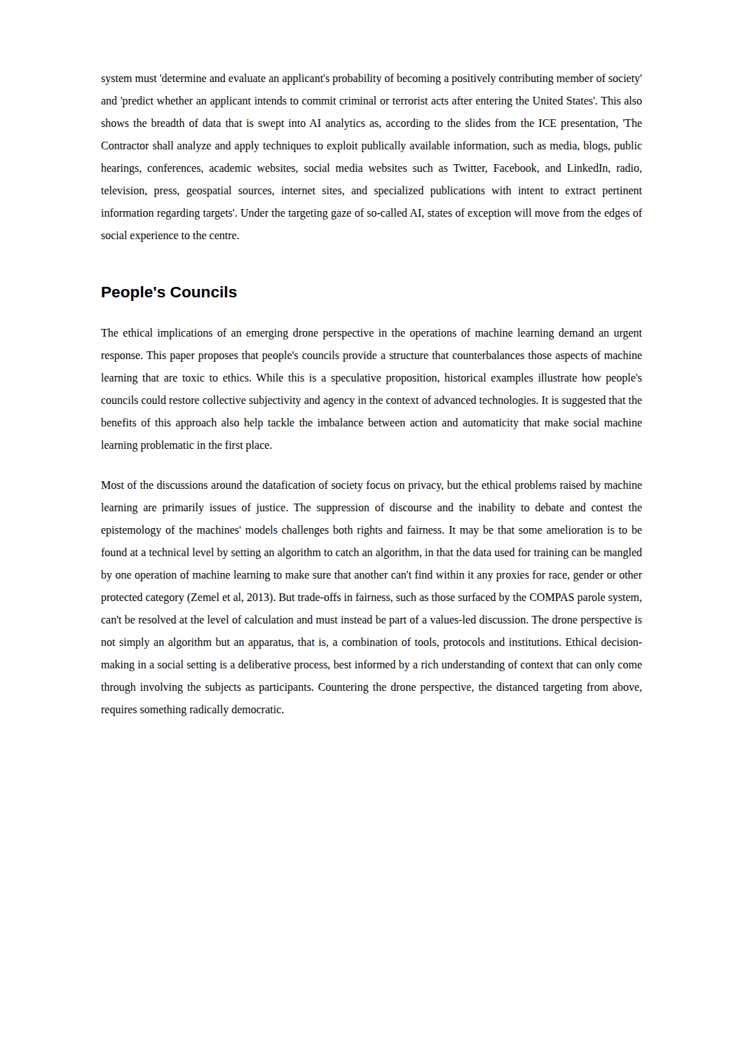system must 'determine and evaluate an applicant's probability of becoming a positively contributing member of society' and 'predict whether an applicant intends to commit criminal or terrorist acts after entering the United States'. This also shows the breadth of data that is swept into AI analytics as, according to the slides from the ICE presentation, 'The Contractor shall analyze and apply techniques to exploit publically available information, such as media, blogs, public hearings, conferences, academic websites, social media websites such as Twitter, Facebook, and LinkedIn, radio, television, press, geospatial sources, internet sites, and specialized publications with intent to extract pertinent information regarding targets'. Under the targeting gaze of so-called AI, states of exception will move from the edges of social experience to the centre.
People's Councils
The ethical implications of an emerging drone perspective in the operations of machine learning demand an urgent response. This paper proposes that people's councils provide a structure that counterbalances those aspects of machine learning that are toxic to ethics. While this is a speculative proposition, historical examples illustrate how people's councils could restore collective subjectivity and agency in the context of advanced technologies. It is suggested that the benefits of this approach also help tackle the imbalance between action and automaticity that make social machine learning problematic in the first place.
Most of the discussions around the datafication of society focus on privacy, but the ethical problems raised by machine learning are primarily issues of justice. The suppression of discourse and the inability to debate and contest the epistemology of the machines' models challenges both rights and fairness. It may be that some amelioration is to be found at a technical level by setting an algorithm to catch an algorithm, in that the data used for training can be mangled by one operation of machine learning to make sure that another can't find within it any proxies for race, gender or other protected category (Zemel et al, 2013). But trade-offs in fairness, such as those surfaced by the COMPAS parole system, can't be resolved at the level of calculation and must instead be part of a values-led discussion. The drone perspective is not simply an algorithm but an apparatus, that is, a combination of tools, protocols and institutions. Ethical decision-making in a social setting is a deliberative process, best informed by a rich understanding of context that can only come through involving the subjects as participants. Countering the drone perspective, the distanced targeting from above, requires something radically democratic.